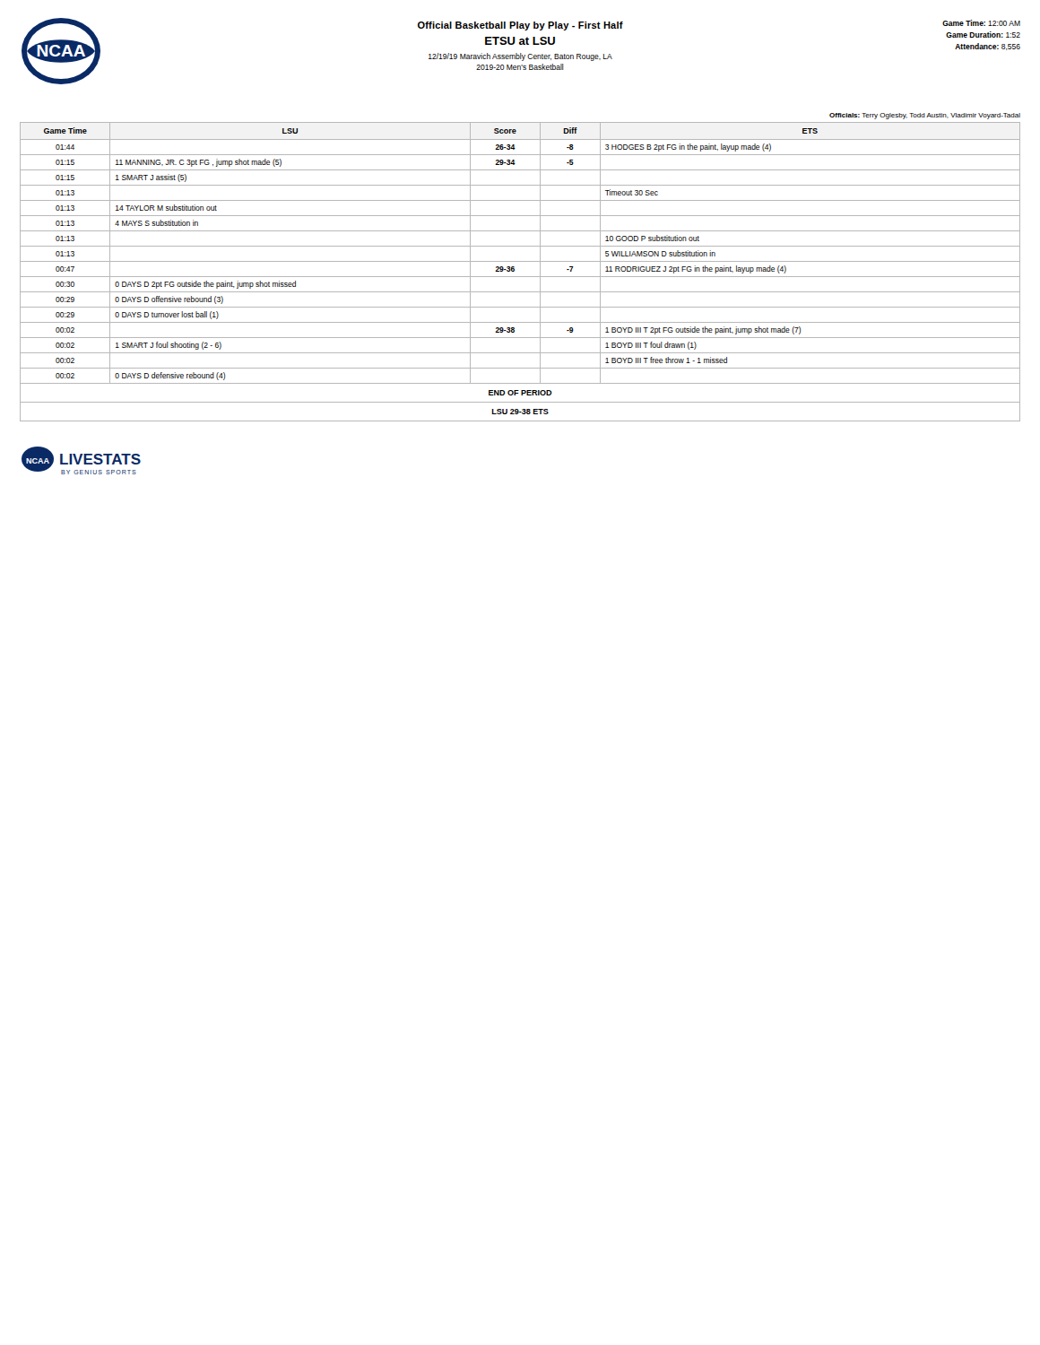NCAA
Official Basketball Play by Play - First Half
ETSU at LSU
12/19/19 Maravich Assembly Center, Baton Rouge, LA
2019-20 Men's Basketball
Game Time: 12:00 AM
Game Duration: 1:52
Attendance: 8,556
Officials: Terry Oglesby, Todd Austin, Vladimir Voyard-Tadal
| Game Time | LSU | Score | Diff | ETS |
| --- | --- | --- | --- | --- |
| 01:44 | | 26-34 | -8 | 3 HODGES B 2pt FG in the paint, layup made (4) |
| 01:15 | 11 MANNING, JR. C 3pt FG , jump shot made (5) | 29-34 | -5 | |
| 01:15 | 1 SMART J assist (5) | | | |
| 01:13 | | | | Timeout 30 Sec |
| 01:13 | 14 TAYLOR M substitution out | | | |
| 01:13 | 4 MAYS S substitution in | | | |
| 01:13 | | | | 10 GOOD P substitution out |
| 01:13 | | | | 5 WILLIAMSON D substitution in |
| 00:47 | | 29-36 | -7 | 11 RODRIGUEZ J 2pt FG in the paint, layup made (4) |
| 00:30 | 0 DAYS D 2pt FG outside the paint, jump shot missed | | | |
| 00:29 | 0 DAYS D offensive rebound (3) | | | |
| 00:29 | 0 DAYS D turnover lost ball (1) | | | |
| 00:02 | | 29-38 | -9 | 1 BOYD III T 2pt FG outside the paint, jump shot made (7) |
| 00:02 | 1 SMART J foul shooting (2 - 6) | | | 1 BOYD III T foul drawn (1) |
| 00:02 | | | | 1 BOYD III T free throw 1 - 1 missed |
| 00:02 | 0 DAYS D defensive rebound (4) | | | |
| END OF PERIOD |
| LSU 29-38 ETS |
NCAA LIVESTATS BY GENIUS SPORTS